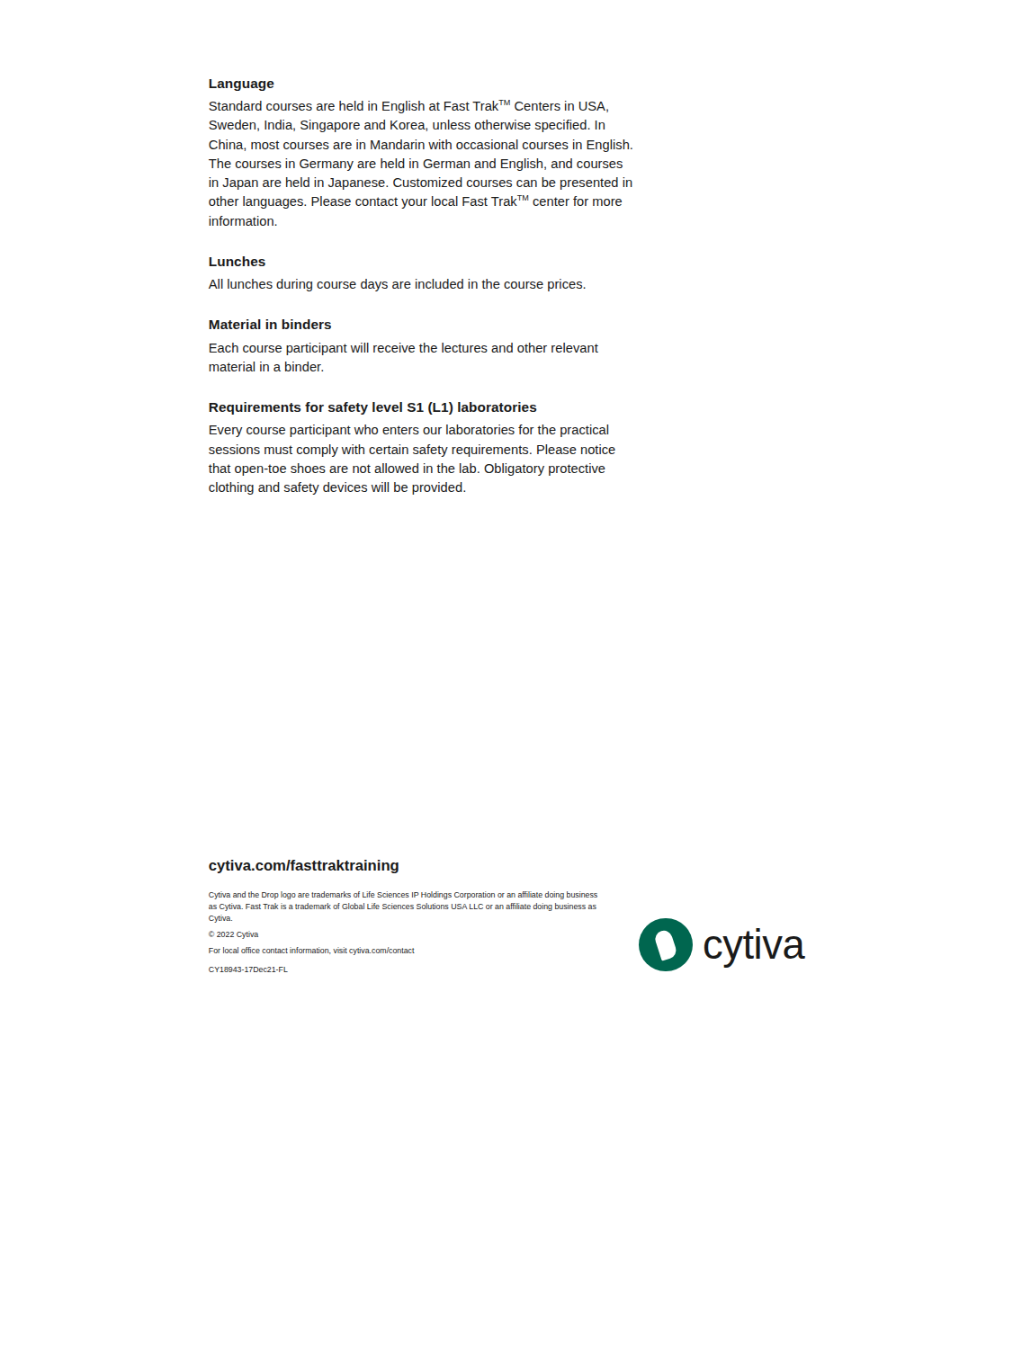Language
Standard courses are held in English at Fast TrakTM Centers in USA, Sweden, India, Singapore and Korea, unless otherwise specified. In China, most courses are in Mandarin with occasional courses in English. The courses in Germany are held in German and English, and courses in Japan are held in Japanese. Customized courses can be presented in other languages. Please contact your local Fast TrakTM center for more information.
Lunches
All lunches during course days are included in the course prices.
Material in binders
Each course participant will receive the lectures and other relevant material in a binder.
Requirements for safety level S1 (L1) laboratories
Every course participant who enters our laboratories for the practical sessions must comply with certain safety requirements. Please notice that open-toe shoes are not allowed in the lab. Obligatory protective clothing and safety devices will be provided.
cytiva.com/fasttraktraining
Cytiva and the Drop logo are trademarks of Life Sciences IP Holdings Corporation or an affiliate doing business as Cytiva. Fast Trak is a trademark of Global Life Sciences Solutions USA LLC or an affiliate doing business as Cytiva.
© 2022 Cytiva
For local office contact information, visit cytiva.com/contact
CY18943-17Dec21-FL
cytiva